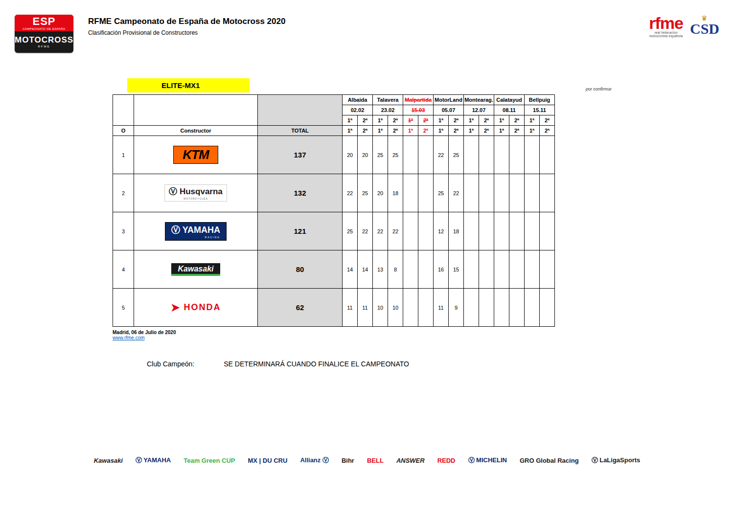ESP
CAMPEONATO DE ESPAÑA
MOTOCROSSRFME
RFME Campeonato de España de Motocross 2020
Clasificación Provisional de Constructores
rfme
real federación
motociclista española
♛
CSD
ELITE-MX1
por confirmar
| | | | Albaida | Talavera | Malpartida | MotorLand | Montearag. | Calatayud | Bellpuig |
| --- | --- | --- | --- | --- | --- | --- | --- | --- | --- |
| 02.02 | 23.02 | 15.03 | 05.07 | 12.07 | 08.11 | 15.11 |
| 1ª | 2ª | 1ª | 2ª | 1ª | 2ª | 1ª | 2ª | 1ª | 2ª | 1ª | 2ª | 1ª | 2ª |
| O | Constructor | TOTAL | 1ª | 2ª | 1ª | 2ª | 1ª | 2ª | 1ª | 2ª | 1ª | 2ª | 1ª | 2ª | 1ª | 2ª |
| 1 | KTM | 137 | 20 | 20 | 25 | 25 | | | 22 | 25 | | | | | | |
| 2 | Ⓥ Husqvarna MOTORCYCLES | 132 | 22 | 25 | 20 | 18 | | | 25 | 22 | | | | | | |
| 3 | Ⓥ YAMAHA RACING | 121 | 25 | 22 | 22 | 22 | | | 12 | 18 | | | | | | |
| 4 | Kawasaki | 80 | 14 | 14 | 13 | 8 | | | 16 | 15 | | | | | | |
| 5 | ➤ HONDA | 62 | 11 | 11 | 10 | 10 | | | 11 | 9 | | | | | | |
Madrid, 06 de Julio de 2020
www.rfme.com
Club Campeón:
SE DETERMINARÁ CUANDO FINALICE EL CAMPEONATO
Kawasaki Ⓥ YAMAHA Team Green CUP MX | DU CRU Allianz Ⓥ Bihr BELL ANSWER REDD Ⓥ MICHELIN GRO Global Racing Ⓥ LaLigaSports